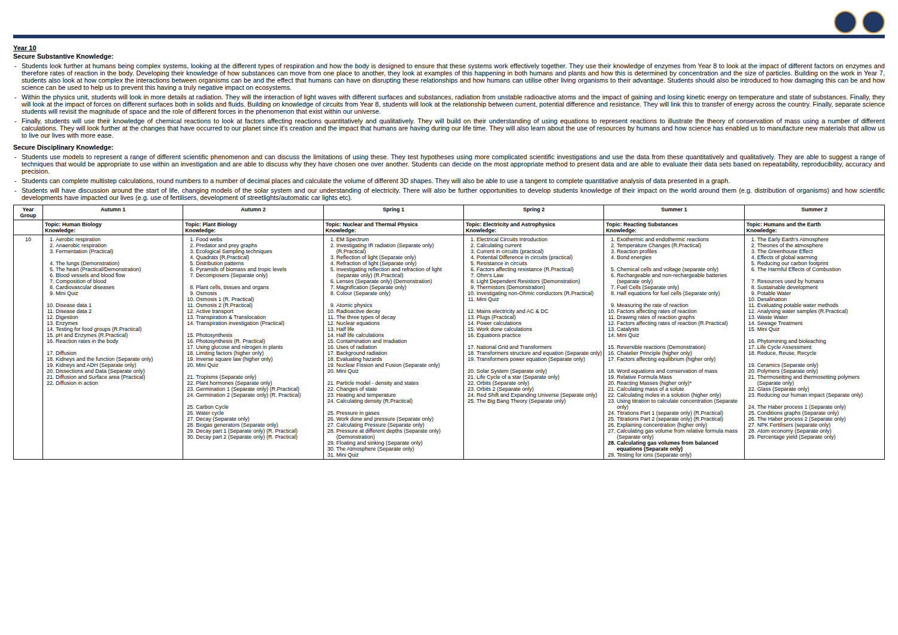Year 10
Secure Substantive Knowledge:
Students look further at humans being complex systems, looking at the different types of respiration and how the body is designed to ensure that these systems work effectively together. They use their knowledge of enzymes from Year 8 to look at the impact of different factors on enzymes and therefore rates of reaction in the body. Developing their knowledge of how substances can move from one place to another, they look at examples of this happening in both humans and plants and how this is determined by concentration and the size of particles. Building on the work in Year 7, students also look at how complex the interactions between organisms can be and the effect that humans can have on disrupting these relationships and how humans can utilise other living organisms to their advantage. Students should also be introduced to how damaging this can be and how science can be used to help us to prevent this having a truly negative impact on ecosystems.
Within the physics unit, students will look in more details at radiation. They will the interaction of light waves with different surfaces and substances, radiation from unstable radioactive atoms and the impact of gaining and losing kinetic energy on temperature and state of substances. Finally, they will look at the impact of forces on different surfaces both in solids and fluids. Building on knowledge of circuits from Year 8, students will look at the relationship between current, potential difference and resistance. They will link this to transfer of energy across the country. Finally, separate science students will revisit the magnitude of space and the role of different forces in the phenomenon that exist within our universe.
Finally, students will use their knowledge of chemical reactions to look at factors affecting reactions quantitatively and qualitatively. They will build on their understanding of using equations to represent reactions to illustrate the theory of conservation of mass using a number of different calculations. They will look further at the changes that have occurred to our planet since it's creation and the impact that humans are having during our life time. They will also learn about the use of resources by humans and how science has enabled us to manufacture new materials that allow us to live our lives with more ease.
Secure Disciplinary Knowledge:
Students use models to represent a range of different scientific phenomenon and can discuss the limitations of using these. They test hypotheses using more complicated scientific investigations and use the data from these quantitatively and qualitatively. They are able to suggest a range of techniques that would be appropriate to use within an investigation and are able to discuss why they have chosen one over another. Students can decide on the most appropriate method to present data and are able to evaluate their data sets based on repeatability, reproducibility, accuracy and precision.
Students can complete multistep calculations, round numbers to a number of decimal places and calculate the volume of different 3D shapes. They will also be able to use a tangent to complete quantitative analysis of data presented in a graph.
Students will have discussion around the start of life, changing models of the solar system and our understanding of electricity. There will also be further opportunities to develop students knowledge of their impact on the world around them (e.g. distribution of organisms) and how scientific developments have impacted our lives (e.g. use of fertilisers, development of streetlights/automatic car lights etc).
| Year Group | Autumn 1 | Autumn 2 | Spring 1 | Spring 2 | Summer 1 | Summer 2 |
| --- | --- | --- | --- | --- | --- | --- |
| | Topic: Human Biology Knowledge: | Topic: Plant Biology Knowledge: | Topic: Nuclear and Thermal Physics Knowledge: | Topic: Electricity and Astrophysics Knowledge: | Topic: Reacting Substances Knowledge: | Topic: Humans and the Earth Knowledge: |
| 10 | Aerobic respiration Anaerobic respiration Fermentation (Practical) The lungs (Demonstration) The heart (Practical/Demonstration) Blood vessels and blood flow Composition of blood Cardiovascular diseases Mini Quiz Disease data 1 Disease data 2 Digestion Enzymes Testing for food groups (R.Practical) pH and Enzymes (R.Practical) Reaction rates in the body Diffusion Kidneys and the function (Separate only) Kidneys and ADH (Separate only) Dissections and Data (Separate only) Diffusion and Surface area (Practical) Diffusion in action | Food webs Predator and prey graphs Ecological Sampling techniques Quadrats (R.Practical) Distribution patterns Pyramids of biomass and tropic levels Decomposers (Separate only) Plant cells, tissues and organs Osmosis Osmosis 1 (R. Practical) Osmosis 2 (R.Practical) Active transport Transpiration & Translocation Transpiration investigation (Practical) Photosynthesis Photosynthesis (R. Practical) Using glucose and nitrogen in plants Limiting factors (higher only) Inverse square law (higher only) Mini Quiz Tropisms (Separate only) Plant hormones (Separate only) Germination 1 (Separate only) (R.Practical) Germination 2 (Separate only) (R. Practical) Carbon Cycle Water cycle Decay (Separate only) Biogas generators (Separate only) Decay part 1 (Separate only) (R. Practical) Decay part 2 (Separate only) (R. Practical) | EM Spectrum Investigating IR radiation (Separate only) (R.Practical) Reflection of light (Separate only) Refraction of light (Separate only) Investigating reflection and refraction of light (separate only) (R.Practical) Lenses (Separate only) (Demonstration) Magnification (Separate only) Colour (Separate only) Atomic physics Radioactive decay The three types of decay Nuclear equations Half life Half life calculations Contamination and Irradiation Uses of radiation Background radiation Evaluating hazards Nuclear Fission and Fusion (Separate only) Mini Quiz Particle model - density and states Changes of state Heating and temperature Calculating density (R.Practical) Pressure in gases Work done and pressure (Separate only) Calculating Pressure (Separate only) Pressure at different depths (Separate only) (Demonstration) Floating and sinking (Separate only) The Atmosphere (Separate only) Mini Quiz | Electrical Circuits Introduction Calculating current Current in circuits (practical) Potential Difference in circuits (practical) Resistance in circuits Factors affecting resistance (R.Practical) Ohm's Law Light Dependent Resistors (Demonstration) Thermistors (Demonstration) Investigating non-Ohmic conductors (R.Practical) Mini Quiz Mains electricity and AC & DC Plugs (Practical) Power calculations Work done calculations Equations practice National Grid and Transformers Transformers structure and equation (Separate only) Transformers power equation (Separate only) Solar System (Separate only) Life Cycle of a star (Separate only) Orbits (Separate only) Orbits 2 (Separate only) Red Shift and Expanding Universe (Separate only) The Big Bang Theory (Separate only) | Exothermic and endothermic reactions Temperature Changes (R.Practical) Reaction profiles Bond energies Chemical cells and voltage (separate only) Rechargeable and non-rechargeable batteries (separate only) Fuel Cells (Separate only) Half equations for fuel cells (Separate only) Measuring the rate of reaction Factors affecting rates of reaction Drawing rates of reaction graphs Factors affecting rates of reaction (R.Practical) Catalysts Mini Quiz Reversible reactions (Demonstration) Chatelier Principle (higher only) Factors affecting equilibrium (higher only) Word equations and conservation of mass Relative Formula Mass Reacting Masses (higher only)* Calculating mass of a solute Calculating moles in a solution (higher only) Using titration to calculate concentration (Separate only) Titrations Part 1 (separate only) (R.Practical) Titrations Part 2 (separate only) (R.Practical) Explaining concentration (higher only) Calculating gas volume from relative formula mass (Separate only) Calculating gas volumes from balanced equations (Separate only) Testing for ions (Separate only) | The Early Earth's Atmosphere Theories of the atmosphere The Greenhouse Effect Effects of global warming Reducing our carbon footprint The Harmful Effects of Combustion Resources used by humans Sustainable development Potable Water Desalination Evaluating potable water methods Analysing water samples (R.Practical) Waste Water Sewage Treatment Mini Quiz Phytomining and bioleaching Life Cycle Assessment Reduce, Reuse, Recycle Ceramics (Separate only) Polymers (Separate only) Thermosetting and thermosetting polymers (Separate only) Glass (Separate only) Reducing our human impact (Separate only) The Haber process 1 (Separate only) Conditions graphs (Separate only) The Haber process 2 (Separate only) NPK Fertilisers (separate only) Atom economy (Separate only) Percentage yield (Separate only) |